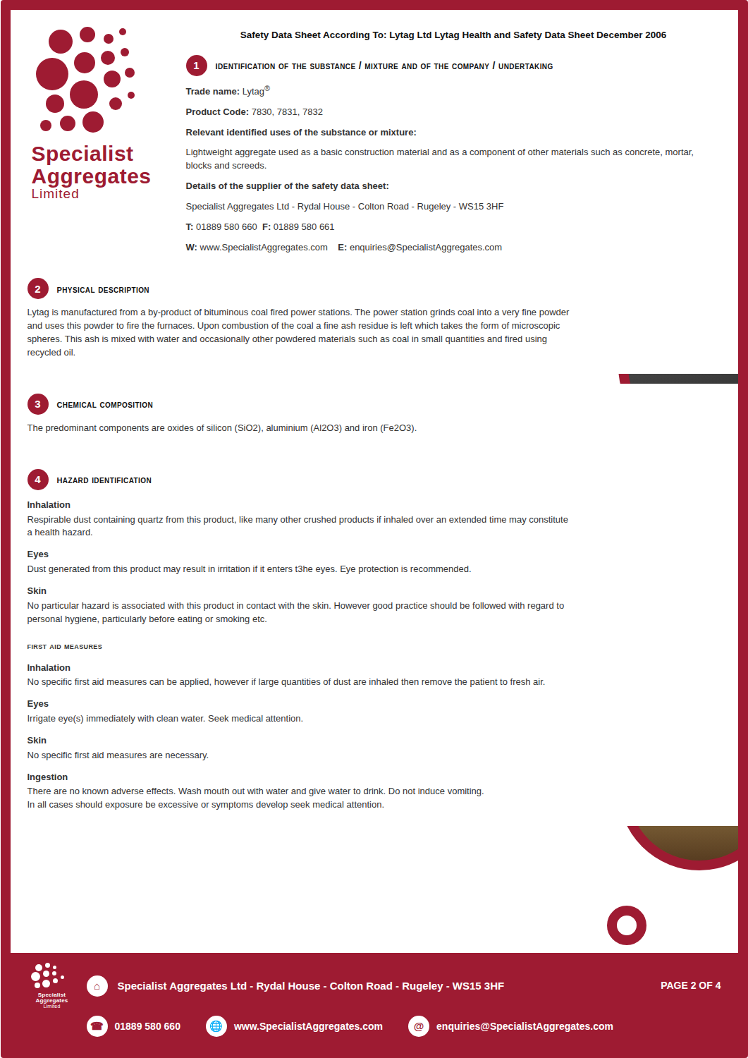Specialist
Aggregates
Limited
Safety Data Sheet According To: Lytag Ltd Lytag Health and Safety Data Sheet December 2006
1
Identification of the substance / mixture and of the company / undertaking
Trade name: Lytag®
Product Code: 7830, 7831, 7832
Relevant identified uses of the substance or mixture:
Lightweight aggregate used as a basic construction material and as a component of other materials such as concrete, mortar, blocks and screeds.
Details of the supplier of the safety data sheet:
Specialist Aggregates Ltd - Rydal House - Colton Road - Rugeley - WS15 3HF
T: 01889 580 660 F: 01889 580 661
W: www.SpecialistAggregates.com E: enquiries@SpecialistAggregates.com
2
Physical Description
Lytag is manufactured from a by-product of bituminous coal fired power stations. The power station grinds coal into a very fine powder and uses this powder to fire the furnaces. Upon combustion of the coal a fine ash residue is left which takes the form of microscopic spheres. This ash is mixed with water and occasionally other powdered materials such as coal in small quantities and fired using recycled oil.
3
Chemical Composition
The predominant components are oxides of silicon (SiO2), aluminium (Al2O3) and iron (Fe2O3).
4
Hazard Identification
Inhalation
Respirable dust containing quartz from this product, like many other crushed products if inhaled over an extended time may constitute a health hazard.
Eyes
Dust generated from this product may result in irritation if it enters t3he eyes. Eye protection is recommended.
Skin
No particular hazard is associated with this product in contact with the skin. However good practice should be followed with regard to personal hygiene, particularly before eating or smoking etc.
First Aid Measures
Inhalation
No specific first aid measures can be applied, however if large quantities of dust are inhaled then remove the patient to fresh air.
Eyes
Irrigate eye(s) immediately with clean water. Seek medical attention.
Skin
No specific first aid measures are necessary.
Ingestion
There are no known adverse effects. Wash mouth out with water and give water to drink. Do not induce vomiting.
In all cases should exposure be excessive or symptoms develop seek medical attention.
Specialist
Aggregates
Limited
⌂
Specialist Aggregates Ltd - Rydal House - Colton Road - Rugeley - WS15 3HF
PAGE 2 OF 4
☎ 01889 580 660
🌐 www.SpecialistAggregates.com
@ enquiries@SpecialistAggregates.com